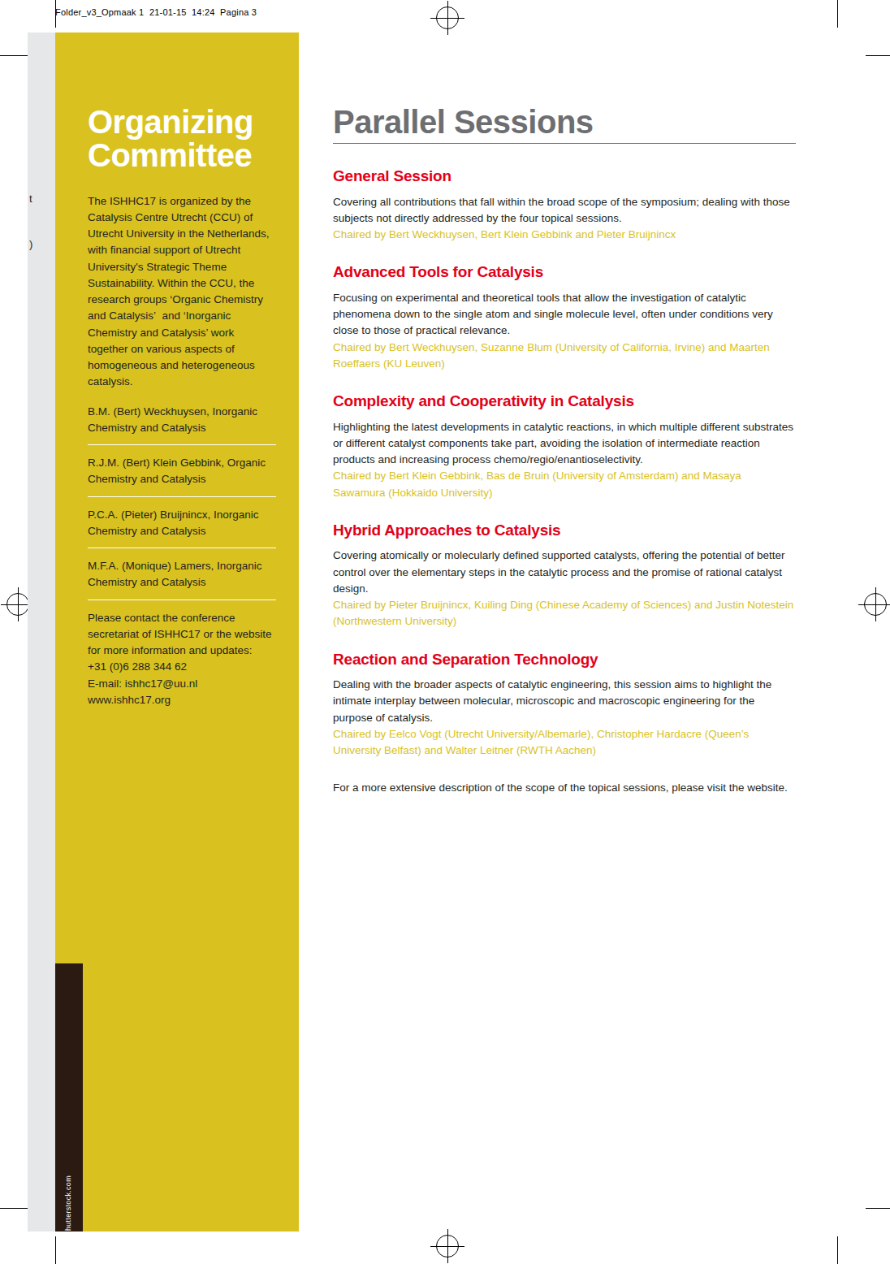Folder_v3_Opmaak 1 21-01-15 14:24 Pagina 3
t
)
Organizing
Committee
The ISHHC17 is organized by the Catalysis Centre Utrecht (CCU) of Utrecht University in the Netherlands, with financial support of Utrecht University's Strategic Theme Sustainability. Within the CCU, the research groups ‘Organic Chemistry and Catalysis’ and ‘Inorganic Chemistry and Catalysis’ work together on various aspects of homogeneous and heterogeneous catalysis.
B.M. (Bert) Weckhuysen, Inorganic Chemistry and Catalysis
R.J.M. (Bert) Klein Gebbink, Organic Chemistry and Catalysis
P.C.A. (Pieter) Bruijnincx, Inorganic Chemistry and Catalysis
M.F.A. (Monique) Lamers, Inorganic Chemistry and Catalysis
Please contact the conference secretariat of ISHHC17 or the website for more information and updates:
+31 (0)6 288 344 62
E-mail: ishhc17@uu.nl
www.ishhc17.org
Photo: Shutterstock.com
Parallel Sessions
General Session
Covering all contributions that fall within the broad scope of the symposium; dealing with those subjects not directly addressed by the four topical sessions.
Chaired by Bert Weckhuysen, Bert Klein Gebbink and Pieter Bruijnincx
Advanced Tools for Catalysis
Focusing on experimental and theoretical tools that allow the investigation of catalytic phenomena down to the single atom and single molecule level, often under conditions very close to those of practical relevance.
Chaired by Bert Weckhuysen, Suzanne Blum (University of California, Irvine) and Maarten Roeffaers (KU Leuven)
Complexity and Cooperativity in Catalysis
Highlighting the latest developments in catalytic reactions, in which multiple different substrates or different catalyst components take part, avoiding the isolation of intermediate reaction products and increasing process chemo/regio/enantioselectivity.
Chaired by Bert Klein Gebbink, Bas de Bruin (University of Amsterdam) and Masaya Sawamura (Hokkaido University)
Hybrid Approaches to Catalysis
Covering atomically or molecularly defined supported catalysts, offering the potential of better control over the elementary steps in the catalytic process and the promise of rational catalyst design.
Chaired by Pieter Bruijnincx, Kuiling Ding (Chinese Academy of Sciences) and Justin Notestein (Northwestern University)
Reaction and Separation Technology
Dealing with the broader aspects of catalytic engineering, this session aims to highlight the intimate interplay between molecular, microscopic and macroscopic engineering for the purpose of catalysis.
Chaired by Eelco Vogt (Utrecht University/Albemarle), Christopher Hardacre (Queen’s University Belfast) and Walter Leitner (RWTH Aachen)
For a more extensive description of the scope of the topical sessions, please visit the website.